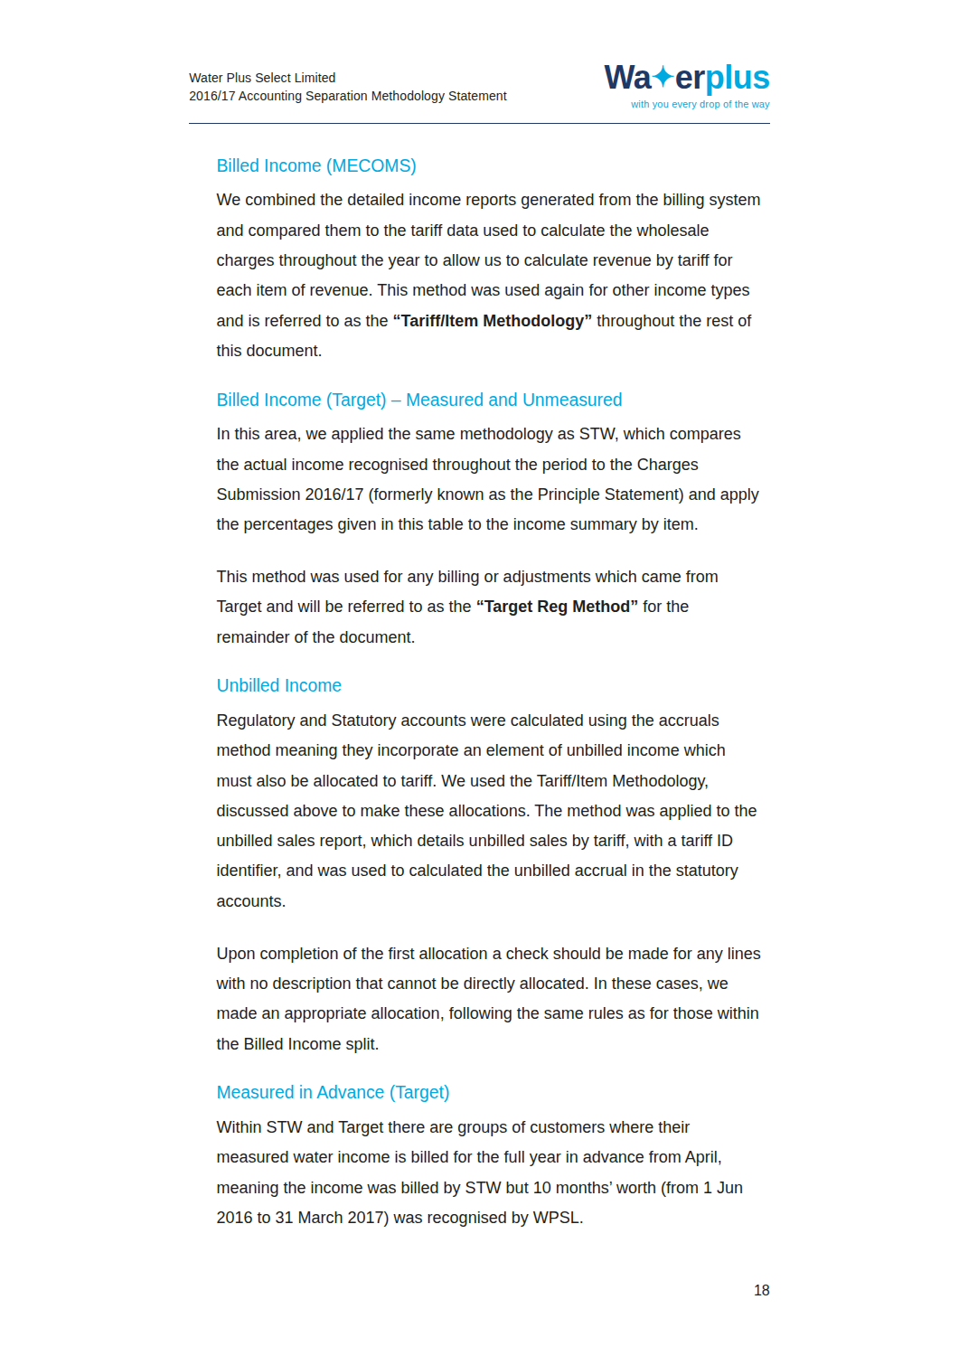Water Plus Select Limited
2016/17 Accounting Separation Methodology Statement
Wa✦erplus
with you every drop of the way
Billed Income (MECOMS)
We combined the detailed income reports generated from the billing system and compared them to the tariff data used to calculate the wholesale charges throughout the year to allow us to calculate revenue by tariff for each item of revenue. This method was used again for other income types and is referred to as the “Tariff/Item Methodology” throughout the rest of this document.
Billed Income (Target) – Measured and Unmeasured
In this area, we applied the same methodology as STW, which compares the actual income recognised throughout the period to the Charges Submission 2016/17 (formerly known as the Principle Statement) and apply the percentages given in this table to the income summary by item.
This method was used for any billing or adjustments which came from Target and will be referred to as the “Target Reg Method” for the remainder of the document.
Unbilled Income
Regulatory and Statutory accounts were calculated using the accruals method meaning they incorporate an element of unbilled income which must also be allocated to tariff. We used the Tariff/Item Methodology, discussed above to make these allocations. The method was applied to the unbilled sales report, which details unbilled sales by tariff, with a tariff ID identifier, and was used to calculated the unbilled accrual in the statutory accounts.
Upon completion of the first allocation a check should be made for any lines with no description that cannot be directly allocated. In these cases, we made an appropriate allocation, following the same rules as for those within the Billed Income split.
Measured in Advance (Target)
Within STW and Target there are groups of customers where their measured water income is billed for the full year in advance from April, meaning the income was billed by STW but 10 months’ worth (from 1 Jun 2016 to 31 March 2017) was recognised by WPSL.
18